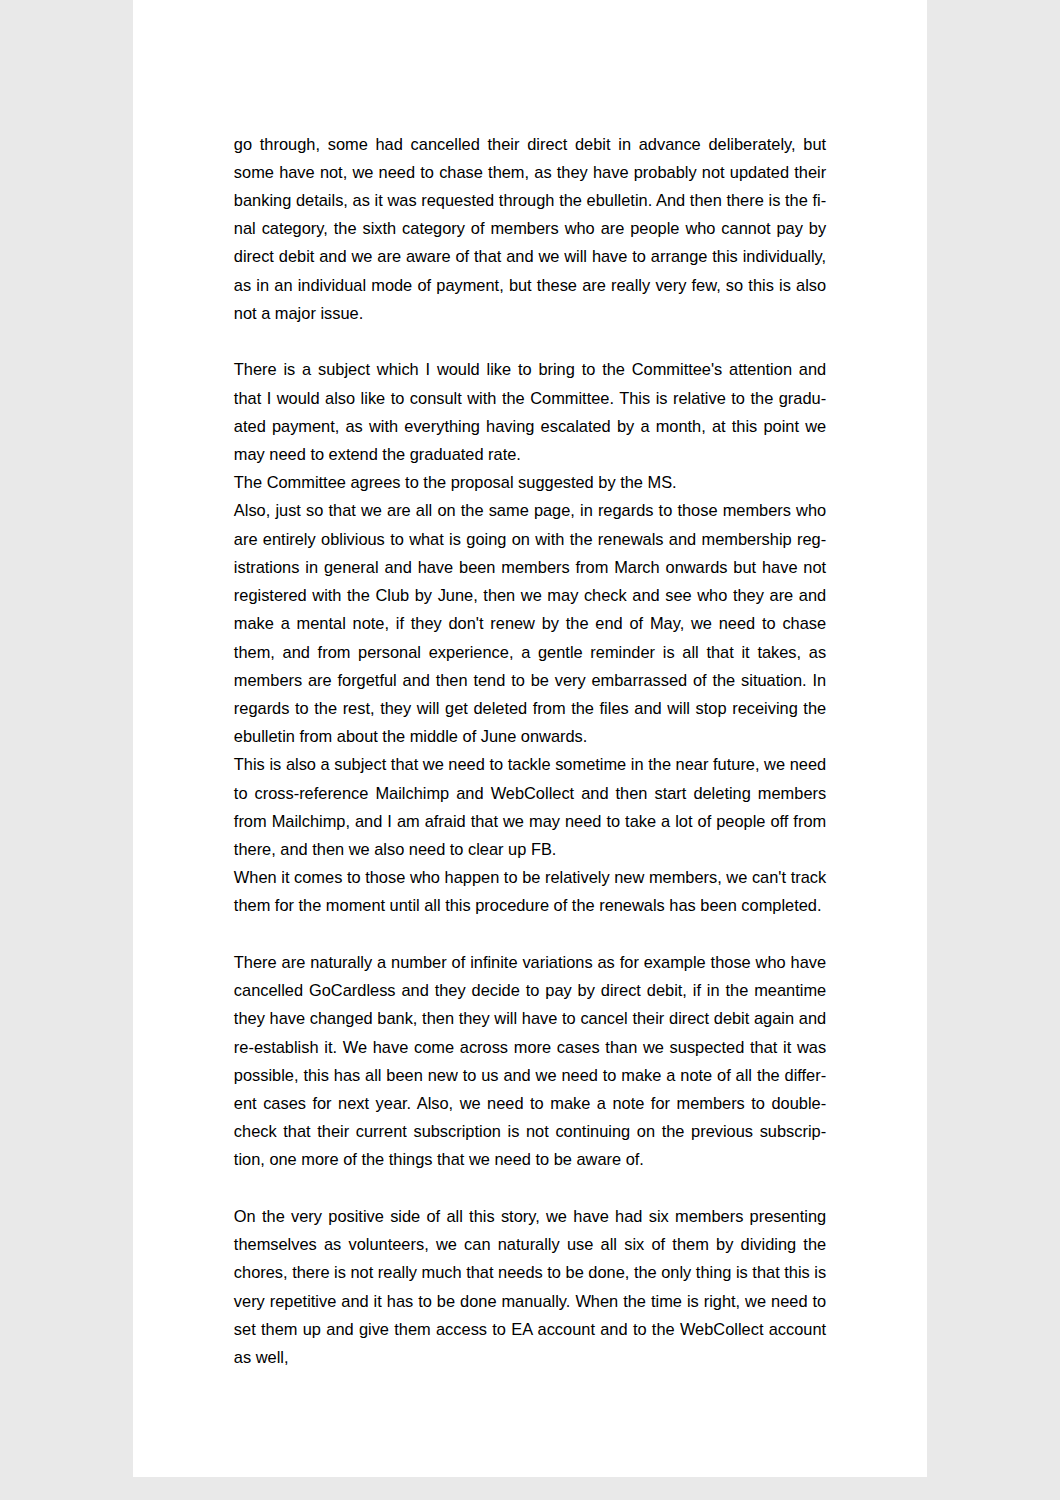go through, some had cancelled their direct debit in advance deliberately, but some have not, we need to chase them, as they have probably not updated their banking details, as it was requested through the ebulletin. And then there is the final category, the sixth category of members who are people who cannot pay by direct debit and we are aware of that and we will have to arrange this individually, as in an individual mode of payment, but these are really very few, so this is also not a major issue.
There is a subject which I would like to bring to the Committee's attention and that I would also like to consult with the Committee. This is relative to the graduated payment, as with everything having escalated by a month, at this point we may need to extend the graduated rate.
The Committee agrees to the proposal suggested by the MS.
Also, just so that we are all on the same page, in regards to those members who are entirely oblivious to what is going on with the renewals and membership registrations in general and have been members from March onwards but have not registered with the Club by June, then we may check and see who they are and make a mental note, if they don't renew by the end of May, we need to chase them, and from personal experience, a gentle reminder is all that it takes, as members are forgetful and then tend to be very embarrassed of the situation. In regards to the rest, they will get deleted from the files and will stop receiving the ebulletin from about the middle of June onwards.
This is also a subject that we need to tackle sometime in the near future, we need to cross-reference Mailchimp and WebCollect and then start deleting members from Mailchimp, and I am afraid that we may need to take a lot of people off from there, and then we also need to clear up FB.
When it comes to those who happen to be relatively new members, we can't track them for the moment until all this procedure of the renewals has been completed.
There are naturally a number of infinite variations as for example those who have cancelled GoCardless and they decide to pay by direct debit, if in the meantime they have changed bank, then they will have to cancel their direct debit again and re-establish it. We have come across more cases than we suspected that it was possible, this has all been new to us and we need to make a note of all the different cases for next year. Also, we need to make a note for members to double-check that their current subscription is not continuing on the previous subscription, one more of the things that we need to be aware of.
On the very positive side of all this story, we have had six members presenting themselves as volunteers, we can naturally use all six of them by dividing the chores, there is not really much that needs to be done, the only thing is that this is very repetitive and it has to be done manually. When the time is right, we need to set them up and give them access to EA account and to the WebCollect account as well,